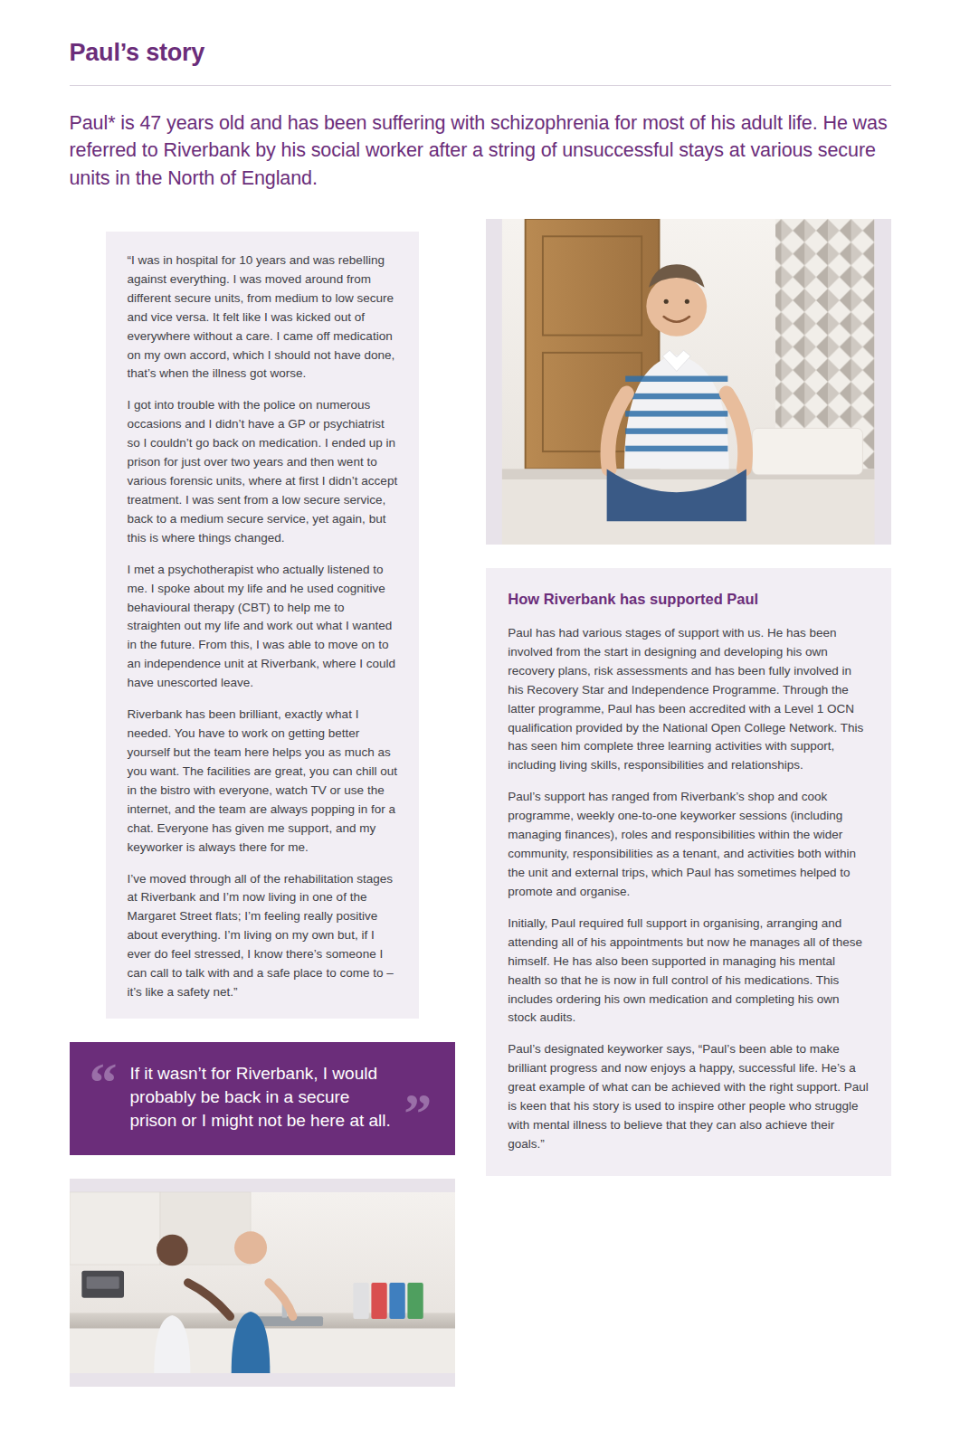Paul’s story
Paul* is 47 years old and has been suffering with schizophrenia for most of his adult life. He was referred to Riverbank by his social worker after a string of unsuccessful stays at various secure units in the North of England.
“I was in hospital for 10 years and was rebelling against everything. I was moved around from different secure units, from medium to low secure and vice versa. It felt like I was kicked out of everywhere without a care. I came off medication on my own accord, which I should not have done, that’s when the illness got worse.
I got into trouble with the police on numerous occasions and I didn’t have a GP or psychiatrist so I couldn’t go back on medication. I ended up in prison for just over two years and then went to various forensic units, where at first I didn’t accept treatment. I was sent from a low secure service, back to a medium secure service, yet again, but this is where things changed.
I met a psychotherapist who actually listened to me. I spoke about my life and he used cognitive behavioural therapy (CBT) to help me to straighten out my life and work out what I wanted in the future. From this, I was able to move on to an independence unit at Riverbank, where I could have unescorted leave.
Riverbank has been brilliant, exactly what I needed. You have to work on getting better yourself but the team here helps you as much as you want. The facilities are great, you can chill out in the bistro with everyone, watch TV or use the internet, and the team are always popping in for a chat. Everyone has given me support, and my keyworker is always there for me.
I’ve moved through all of the rehabilitation stages at Riverbank and I’m now living in one of the Margaret Street flats; I’m feeling really positive about everything. I’m living on my own but, if I ever do feel stressed, I know there’s someone I can call to talk with and a safe place to come to – it’s like a safety net.”
“
If it wasn’t for Riverbank, I would probably be back in a secure prison or I might not be here at all.
”
How Riverbank has supported Paul
Paul has had various stages of support with us. He has been involved from the start in designing and developing his own recovery plans, risk assessments and has been fully involved in his Recovery Star and Independence Programme. Through the latter programme, Paul has been accredited with a Level 1 OCN qualification provided by the National Open College Network. This has seen him complete three learning activities with support, including living skills, responsibilities and relationships.
Paul’s support has ranged from Riverbank’s shop and cook programme, weekly one-to-one keyworker sessions (including managing finances), roles and responsibilities within the wider community, responsibilities as a tenant, and activities both within the unit and external trips, which Paul has sometimes helped to promote and organise.
Initially, Paul required full support in organising, arranging and attending all of his appointments but now he manages all of these himself. He has also been supported in managing his mental health so that he is now in full control of his medications. This includes ordering his own medication and completing his own stock audits.
Paul’s designated keyworker says, “Paul’s been able to make brilliant progress and now enjoys a happy, successful life. He’s a great example of what can be achieved with the right support. Paul is keen that his story is used to inspire other people who struggle with mental illness to believe that they can also achieve their goals.”